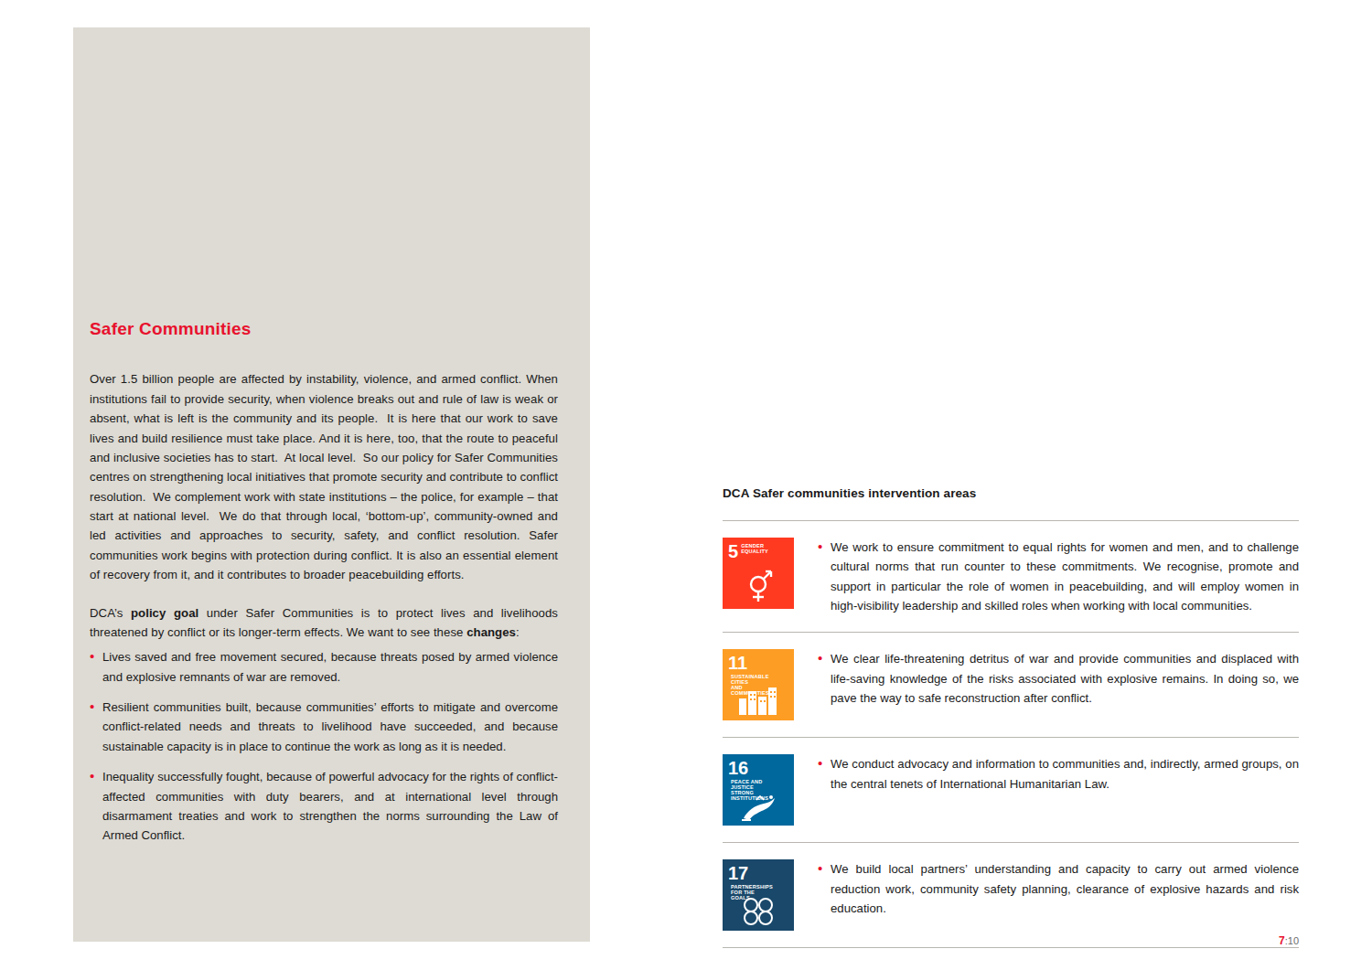Safer Communities
Over 1.5 billion people are affected by instability, violence, and armed conflict. When institutions fail to provide security, when violence breaks out and rule of law is weak or absent, what is left is the community and its people. It is here that our work to save lives and build resilience must take place. And it is here, too, that the route to peaceful and inclusive societies has to start. At local level. So our policy for Safer Communities centres on strengthening local initiatives that promote security and contribute to conflict resolution. We complement work with state institutions – the police, for example – that start at national level. We do that through local, ‘bottom-up’, community-owned and led activities and approaches to security, safety, and conflict resolution. Safer communities work begins with protection during conflict. It is also an essential element of recovery from it, and it contributes to broader peacebuilding efforts.
DCA’s policy goal under Safer Communities is to protect lives and livelihoods threatened by conflict or its longer-term effects. We want to see these changes:
Lives saved and free movement secured, because threats posed by armed violence and explosive remnants of war are removed.
Resilient communities built, because communities’ efforts to mitigate and overcome conflict-related needs and threats to livelihood have succeeded, and because sustainable capacity is in place to continue the work as long as it is needed.
Inequality successfully fought, because of powerful advocacy for the rights of conflict-affected communities with duty bearers, and at international level through disarmament treaties and work to strengthen the norms surrounding the Law of Armed Conflict.
DCA Safer communities intervention areas
5 Gender
Equality
We work to ensure commitment to equal rights for women and men, and to challenge cultural norms that run counter to these commitments. We recognise, promote and support in particular the role of women in peacebuilding, and will employ women in high-visibility leadership and skilled roles when working with local communities.
11 Sustainable Cities
and Communities
We clear life-threatening detritus of war and provide communities and displaced with life-saving knowledge of the risks associated with explosive remains. In doing so, we pave the way to safe reconstruction after conflict.
16 Peace and Justice
Strong Institutions
We conduct advocacy and information to communities and, indirectly, armed groups, on the central tenets of International Humanitarian Law.
17 Partnerships
for the Goals
We build local partners’ understanding and capacity to carry out armed violence reduction work, community safety planning, clearance of explosive hazards and risk education.
7:10